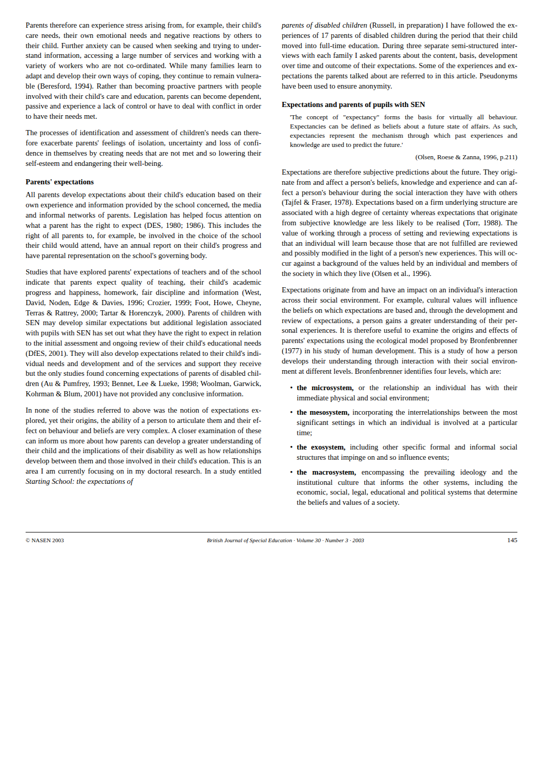Parents therefore can experience stress arising from, for example, their child's care needs, their own emotional needs and negative reactions by others to their child. Further anxiety can be caused when seeking and trying to understand information, accessing a large number of services and working with a variety of workers who are not co-ordinated. While many families learn to adapt and develop their own ways of coping, they continue to remain vulnerable (Beresford, 1994). Rather than becoming proactive partners with people involved with their child's care and education, parents can become dependent, passive and experience a lack of control or have to deal with conflict in order to have their needs met.
The processes of identification and assessment of children's needs can therefore exacerbate parents' feelings of isolation, uncertainty and loss of confidence in themselves by creating needs that are not met and so lowering their self-esteem and endangering their well-being.
Parents' expectations
All parents develop expectations about their child's education based on their own experience and information provided by the school concerned, the media and informal networks of parents. Legislation has helped focus attention on what a parent has the right to expect (DES, 1980; 1986). This includes the right of all parents to, for example, be involved in the choice of the school their child would attend, have an annual report on their child's progress and have parental representation on the school's governing body.
Studies that have explored parents' expectations of teachers and of the school indicate that parents expect quality of teaching, their child's academic progress and happiness, homework, fair discipline and information (West, David, Noden, Edge & Davies, 1996; Crozier, 1999; Foot, Howe, Cheyne, Terras & Rattrey, 2000; Tartar & Horenczyk, 2000). Parents of children with SEN may develop similar expectations but additional legislation associated with pupils with SEN has set out what they have the right to expect in relation to the initial assessment and ongoing review of their child's educational needs (DfES, 2001). They will also develop expectations related to their child's individual needs and development and of the services and support they receive but the only studies found concerning expectations of parents of disabled children (Au & Pumfrey, 1993; Bennet, Lee & Lueke, 1998; Woolman, Garwick, Kohrman & Blum, 2001) have not provided any conclusive information.
In none of the studies referred to above was the notion of expectations explored, yet their origins, the ability of a person to articulate them and their effect on behaviour and beliefs are very complex. A closer examination of these can inform us more about how parents can develop a greater understanding of their child and the implications of their disability as well as how relationships develop between them and those involved in their child's education. This is an area I am currently focusing on in my doctoral research. In a study entitled Starting School: the expectations of
parents of disabled children (Russell, in preparation) I have followed the experiences of 17 parents of disabled children during the period that their child moved into full-time education. During three separate semi-structured interviews with each family I asked parents about the content, basis, development over time and outcome of their expectations. Some of the experiences and expectations the parents talked about are referred to in this article. Pseudonyms have been used to ensure anonymity.
Expectations and parents of pupils with SEN
'The concept of "expectancy" forms the basis for virtually all behaviour. Expectancies can be defined as beliefs about a future state of affairs. As such, expectancies represent the mechanism through which past experiences and knowledge are used to predict the future.' (Olsen, Roese & Zanna, 1996, p.211)
Expectations are therefore subjective predictions about the future. They originate from and affect a person's beliefs, knowledge and experience and can affect a person's behaviour during the social interaction they have with others (Tajfel & Fraser, 1978). Expectations based on a firm underlying structure are associated with a high degree of certainty whereas expectations that originate from subjective knowledge are less likely to be realised (Torr, 1988). The value of working through a process of setting and reviewing expectations is that an individual will learn because those that are not fulfilled are reviewed and possibly modified in the light of a person's new experiences. This will occur against a background of the values held by an individual and members of the society in which they live (Olsen et al., 1996).
Expectations originate from and have an impact on an individual's interaction across their social environment. For example, cultural values will influence the beliefs on which expectations are based and, through the development and review of expectations, a person gains a greater understanding of their personal experiences. It is therefore useful to examine the origins and effects of parents' expectations using the ecological model proposed by Bronfenbrenner (1977) in his study of human development. This is a study of how a person develops their understanding through interaction with their social environment at different levels. Bronfenbrenner identifies four levels, which are:
the microsystem, or the relationship an individual has with their immediate physical and social environment;
the mesosystem, incorporating the interrelationships between the most significant settings in which an individual is involved at a particular time;
the exosystem, including other specific formal and informal social structures that impinge on and so influence events;
the macrosystem, encompassing the prevailing ideology and the institutional culture that informs the other systems, including the economic, social, legal, educational and political systems that determine the beliefs and values of a society.
© NASEN 2003
British Journal of Special Education · Volume 30 · Number 3 · 2003
145